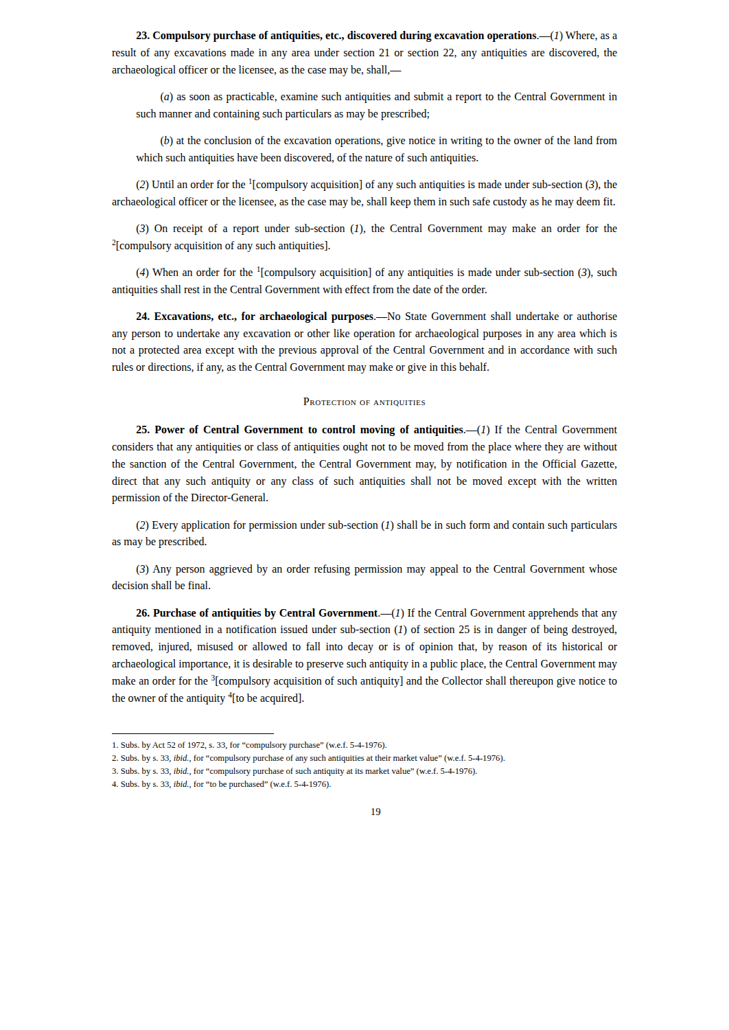23. Compulsory purchase of antiquities, etc., discovered during excavation operations.—(1) Where, as a result of any excavations made in any area under section 21 or section 22, any antiquities are discovered, the archaeological officer or the licensee, as the case may be, shall,—
(a) as soon as practicable, examine such antiquities and submit a report to the Central Government in such manner and containing such particulars as may be prescribed;
(b) at the conclusion of the excavation operations, give notice in writing to the owner of the land from which such antiquities have been discovered, of the nature of such antiquities.
(2) Until an order for the 1[compulsory acquisition] of any such antiquities is made under sub-section (3), the archaeological officer or the licensee, as the case may be, shall keep them in such safe custody as he may deem fit.
(3) On receipt of a report under sub-section (1), the Central Government may make an order for the 2[compulsory acquisition of any such antiquities].
(4) When an order for the 1[compulsory acquisition] of any antiquities is made under sub-section (3), such antiquities shall rest in the Central Government with effect from the date of the order.
24. Excavations, etc., for archaeological purposes.—No State Government shall undertake or authorise any person to undertake any excavation or other like operation for archaeological purposes in any area which is not a protected area except with the previous approval of the Central Government and in accordance with such rules or directions, if any, as the Central Government may make or give in this behalf.
Protection of antiquities
25. Power of Central Government to control moving of antiquities.—(1) If the Central Government considers that any antiquities or class of antiquities ought not to be moved from the place where they are without the sanction of the Central Government, the Central Government may, by notification in the Official Gazette, direct that any such antiquity or any class of such antiquities shall not be moved except with the written permission of the Director-General.
(2) Every application for permission under sub-section (1) shall be in such form and contain such particulars as may be prescribed.
(3) Any person aggrieved by an order refusing permission may appeal to the Central Government whose decision shall be final.
26. Purchase of antiquities by Central Government.—(1) If the Central Government apprehends that any antiquity mentioned in a notification issued under sub-section (1) of section 25 is in danger of being destroyed, removed, injured, misused or allowed to fall into decay or is of opinion that, by reason of its historical or archaeological importance, it is desirable to preserve such antiquity in a public place, the Central Government may make an order for the 3[compulsory acquisition of such antiquity] and the Collector shall thereupon give notice to the owner of the antiquity 4[to be acquired].
1. Subs. by Act 52 of 1972, s. 33, for “compulsory purchase” (w.e.f. 5-4-1976).
2. Subs. by s. 33, ibid., for “compulsory purchase of any such antiquities at their market value” (w.e.f. 5-4-1976).
3. Subs. by s. 33, ibid., for “compulsory purchase of such antiquity at its market value” (w.e.f. 5-4-1976).
4. Subs. by s. 33, ibid., for “to be purchased” (w.e.f. 5-4-1976).
19